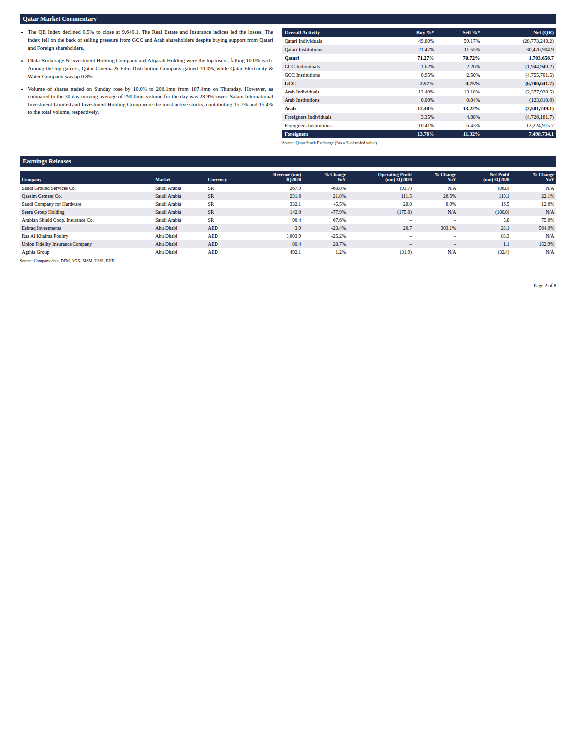Qatar Market Commentary
The QE Index declined 0.5% to close at 9,640.1. The Real Estate and Insurance indices led the losses. The index fell on the back of selling pressure from GCC and Arab shareholders despite buying support from Qatari and Foreign shareholders.
Dlala Brokerage & Investment Holding Company and Alijarah Holding were the top losers, falling 10.0% each. Among the top gainers, Qatar Cinema & Film Distribution Company gained 10.0%, while Qatar Electricity & Water Company was up 0.8%.
Volume of shares traded on Sunday rose by 10.0% to 206.1mn from 187.4mn on Thursday. However, as compared to the 30-day moving average of 290.0mn, volume for the day was 28.9% lower. Salam International Investment Limited and Investment Holding Group were the most active stocks, contributing 15.7% and 15.4% to the total volume, respectively.
| Overall Activity | Buy %* | Sell %* | Net (QR) |
| --- | --- | --- | --- |
| Qatari Individuals | 49.80% | 59.17% | (28,773,248.2) |
| Qatari Institutions | 21.47% | 11.55% | 30,476,904.9 |
| Qatari | 71.27% | 70.72% | 1,703,656.7 |
| GCC Individuals | 1.62% | 2.26% | (1,944,940.2) |
| GCC Institutions | 0.95% | 2.50% | (4,755,701.5) |
| GCC | 2.57% | 4.75% | (6,700,641.7) |
| Arab Individuals | 12.40% | 13.18% | (2,377,938.5) |
| Arab Institutions | 0.00% | 0.04% | (123,810.6) |
| Arab | 12.40% | 13.22% | (2,501,749.1) |
| Foreigners Individuals | 3.35% | 4.88% | (4,726,181.7) |
| Foreigners Institutions | 10.41% | 6.43% | 12,224,915.7 |
| Foreigners | 13.76% | 11.32% | 7,498,734.1 |
Source: Qatar Stock Exchange (*as a % of traded value)
Earnings Releases
| Company | Market | Currency | Revenue (mn) 3Q2020 | % Change YoY | Operating Profit (mn) 3Q2020 | % Change YoY | Net Profit (mn) 3Q2020 | % Change YoY |
| --- | --- | --- | --- | --- | --- | --- | --- | --- |
| Saudi Ground Services Co. | Saudi Arabia | SR | 267.9 | -60.8% | (93.7) | N/A | (86.8) | N/A |
| Qassim Cement Co. | Saudi Arabia | SR | 231.6 | 21.8% | 111.5 | 26.5% | 110.1 | 22.1% |
| Saudi Company for Hardware | Saudi Arabia | SR | 332.1 | -5.5% | 28.8 | 8.9% | 16.5 | 12.6% |
| Seera Group Holding | Saudi Arabia | SR | 142.0 | -77.9% | (175.0) | N/A | (180.0) | N/A |
| Arabian Shield Coop. Insurance Co. | Saudi Arabia | SR | 96.4 | 67.6% | – | – | 5.8 | 75.6% |
| Eshraq Investments | Abu Dhabi | AED | 3.9 | -23.4% | 26.7 | 303.1% | 23.1 | 564.0% |
| Ras Al Khaima Poultry | Abu Dhabi | AED | 3,603.9 | -25.2% | – | – | 83.3 | N/A |
| Union Fidelity Insurance Company | Abu Dhabi | AED | 80.4 | 28.7% | – | – | 1.1 | 152.9% |
| Agthia Group | Abu Dhabi | AED | 492.1 | 1.2% | (31.9) | N/A | (32.4) | N/A |
Source: Company data, DFM, ADX, MSM, TASI, BHB.
Page 2 of 8